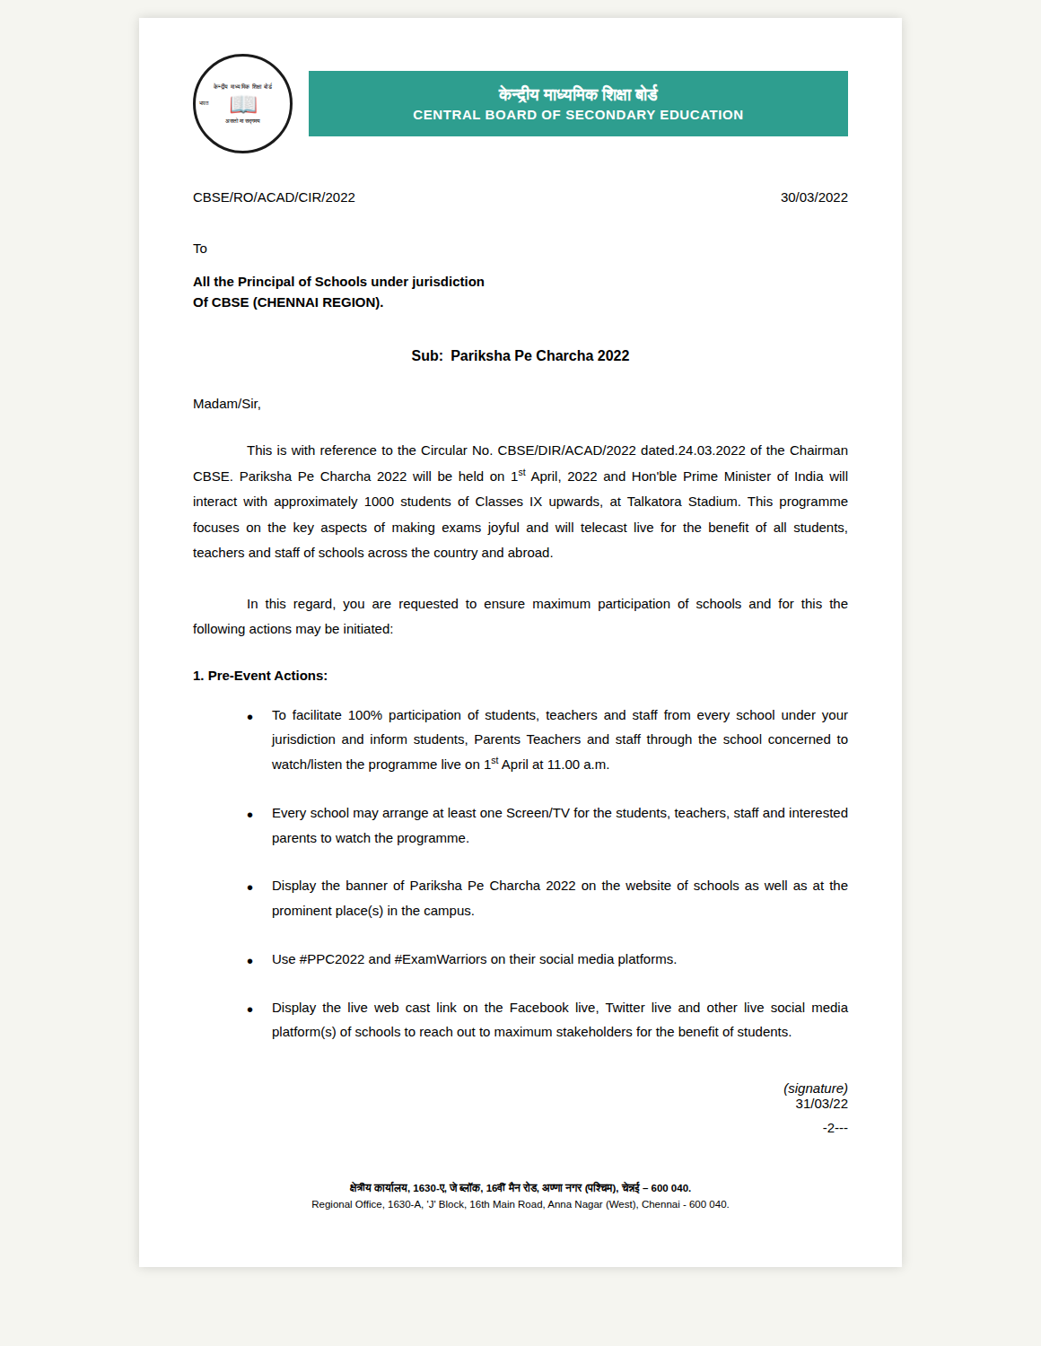केन्द्रीय माध्यमिक शिक्षा बोर्ड
📖
भारत
असतो मा सद्गमय
केन्द्रीय माध्यमिक शिक्षा बोर्ड
CENTRAL BOARD OF SECONDARY EDUCATION
CBSE/RO/ACAD/CIR/2022
30/03/2022
To
All the Principal of Schools under jurisdiction
Of CBSE (CHENNAI REGION).
Sub: Pariksha Pe Charcha 2022
Madam/Sir,
This is with reference to the Circular No. CBSE/DIR/ACAD/2022 dated.24.03.2022 of the Chairman CBSE. Pariksha Pe Charcha 2022 will be held on 1st April, 2022 and Hon'ble Prime Minister of India will interact with approximately 1000 students of Classes IX upwards, at Talkatora Stadium. This programme focuses on the key aspects of making exams joyful and will telecast live for the benefit of all students, teachers and staff of schools across the country and abroad.
In this regard, you are requested to ensure maximum participation of schools and for this the following actions may be initiated:
1. Pre-Event Actions:
To facilitate 100% participation of students, teachers and staff from every school under your jurisdiction and inform students, Parents Teachers and staff through the school concerned to watch/listen the programme live on 1st April at 11.00 a.m.
Every school may arrange at least one Screen/TV for the students, teachers, staff and interested parents to watch the programme.
Display the banner of Pariksha Pe Charcha 2022 on the website of schools as well as at the prominent place(s) in the campus.
Use #PPC2022 and #ExamWarriors on their social media platforms.
Display the live web cast link on the Facebook live, Twitter live and other live social media platform(s) of schools to reach out to maximum stakeholders for the benefit of students.
(signature)
31/03/22
-2---
क्षेत्रीय कार्यालय, 1630-ए, जे ब्लॉक, 16वीं मैन रोड, अण्णा नगर (पश्चिम), चेन्नई – 600 040.
Regional Office, 1630-A, 'J' Block, 16th Main Road, Anna Nagar (West), Chennai - 600 040.